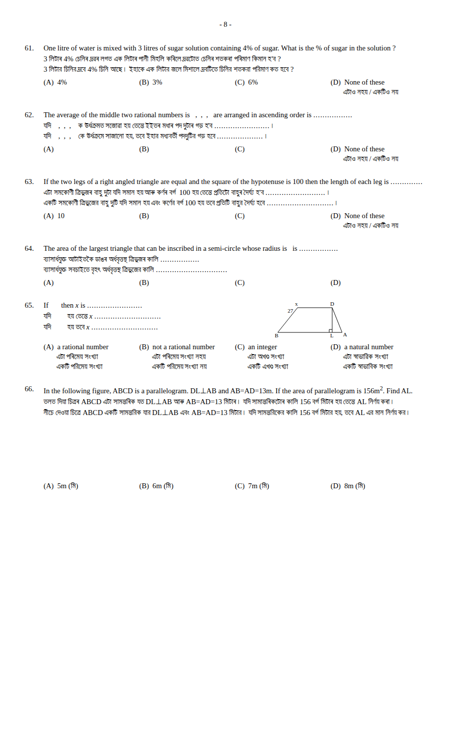- 8 -
61.
One litre of water is mixed with 3 litres of sugar solution containing 4% of sugar. What is the % of sugar in the solution ?
3 লিটাৰ 4% চেনিৰ দ্ৰৱৰ লগত এক লিটাৰ পানী মিহলি কৰিলে দ্ৰৱটোত চেনিৰ শতকৰা পৰিমাণ কিমান হ'ব ?
3 লিটার চিনির দ্রবে 4% চিনি আছে। ইহাকে এক লিটার জলে মিশালে দ্রবটিতে চিনির শতকরা পরিমাণ কত হবে ?
(A) 4%
(B) 3%
(C) 6%
(D) None of these এটাও নহয় / একটিও নয়
62.
The average of the middle two rational numbers is , , , are arranged in ascending order is .................
যদি , , , ক উৰ্ধক্ৰমত সজোৱা হয় তেন্তে ইইতৰ মধাৰ পদ দুটাৰ গড় হ'ব ........................।
যদি , , , কে উৰ্ধক্রমে সাজানো হয়, তবে ইহার মধ্যবর্তী পদদুটির গড় হবে ....................।
(A)
(B)
(C)
(D) None of these এটাও নহয় / একটিও নয়
63.
If the two legs of a right angled triangle are equal and the square of the hypotenuse is 100 then the length of each leg is ..............
এটা সমকোণী ত্ৰিভুজৰ বাহু দুটা যদি সমান হয় আৰু কৰ্ণৰ বৰ্গ 100 হয় তেন্তে প্ৰতিটো বাহুৰ দৈৰ্ঘ্য হ'ব ..........................।
একটি সমকোণী ত্রিভুজের বাহু দুটি যদি সমান হয় এবং কর্ণের বর্গ 100 হয় তবে প্রতিটি বাহুর দৈর্ঘ্য হবে .............................।
(A) 10
(B)
(C)
(D) None of these এটাও নহয় / একটিও নয়
64.
The area of the largest triangle that can be inscribed in a semi-circle whose radius is is .................
ব্যাসাৰ্ধযুক্ত আটাইতকৈ ডাঙৰ অৰ্ধবৃত্তস্থ ত্ৰিভুজৰ কালি .................
ব্যাসার্ধযুক্ত সবচাইতে বৃহৎ অর্ধবৃত্তস্থ ত্রিভুজের কালি ...............................
(A)
(B)
(C)
(D)
65.
x D B L A 27
If then x is ........................
যদি হয় তেন্তে x .............................
যদি হয় তবে x .............................
(A) a rational number এটা পৰিমেয় সংখ্যা একটি পরিমেয় সংখ্যা
(B) not a rational number এটা পৰিমেয় সংখ্যা নহয় একটি পরিমেয় সংখ্যা নয়
(C) an integer এটা অখণ্ড সংখ্যা একটি এখণ্ড সংখ্যা
(D) a natural number এটা স্বাভাৱিক সংখ্যা একটি স্বাভাবিক সংখ্যা
66.
In the following figure, ABCD is a parallelogram. DL⊥AB and AB=AD=13m. If the area of parallelogram is 156m2. Find AL.
তলত দিয়া চিত্ৰৰ ABCD এটা সামন্তৰিক যত DL⊥AB আৰু AB=AD=13 মিটাৰ। যদি সামান্তৰিকটোৰ কালি 156 বৰ্গ মিটাৰ হয় তেন্তে AL নিৰ্ণয় কৰা।
নীচে দেওয়া চিত্রে ABCD একটি সামন্তরিক যার DL⊥AB এবং AB=AD=13 মিটার। যদি সামন্তরিকের কালি 156 বর্গ মিটার হয়, তবে AL এর মান নির্ণয় কর।
(A) 5m (মি)
(B) 6m (মি)
(C) 7m (মি)
(D) 8m (মি)